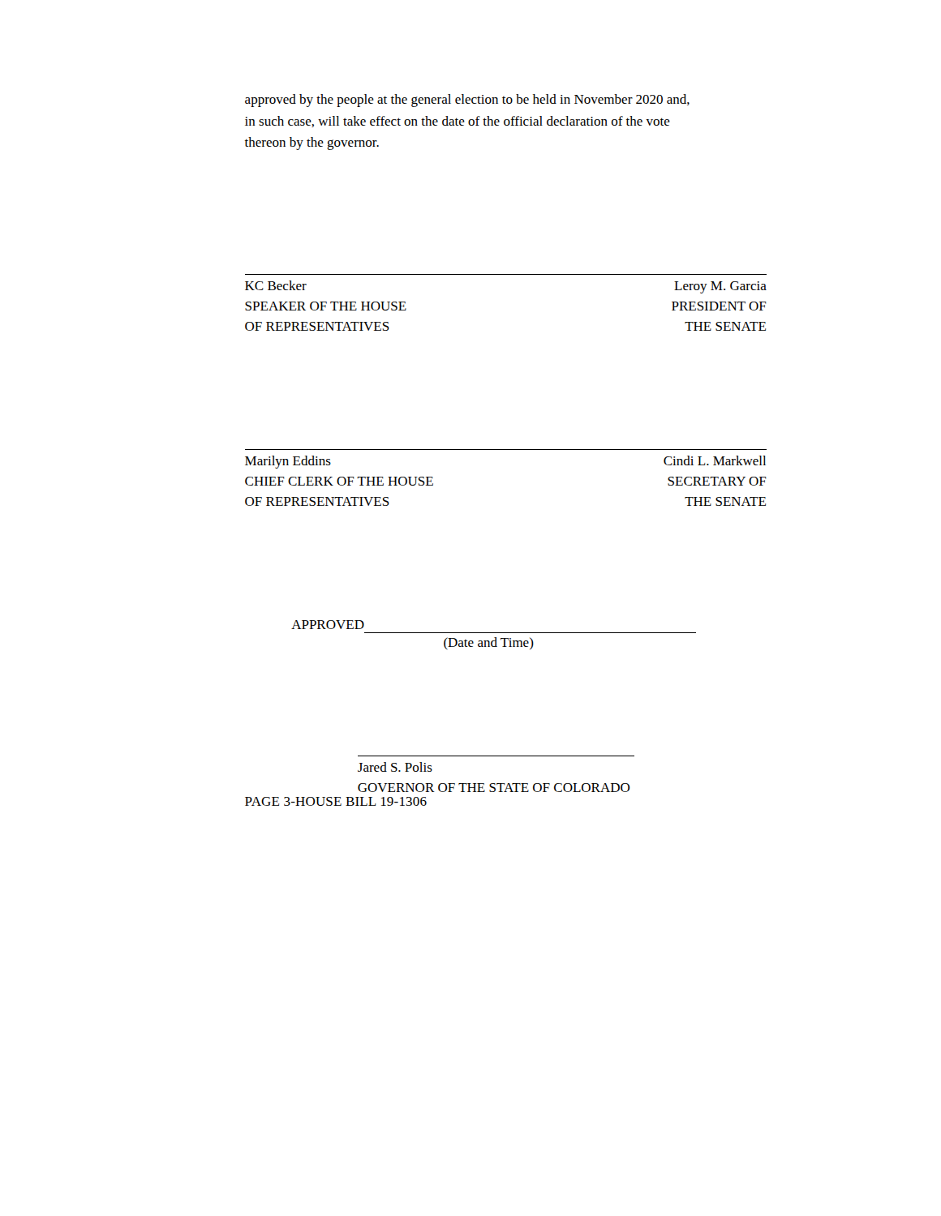approved by the people at the general election to be held in November 2020 and, in such case, will take effect on the date of the official declaration of the vote thereon by the governor.
| KC Becker Speaker of the House of Representatives | Leroy M. Garcia President of the Senate |
| Marilyn Eddins Chief Clerk of the House of Representatives | Cindi L. Markwell Secretary of the Senate |
Approved
(Date and Time)
Jared S. Polis
Governor of the State of Colorado
Page 3-House Bill 19-1306